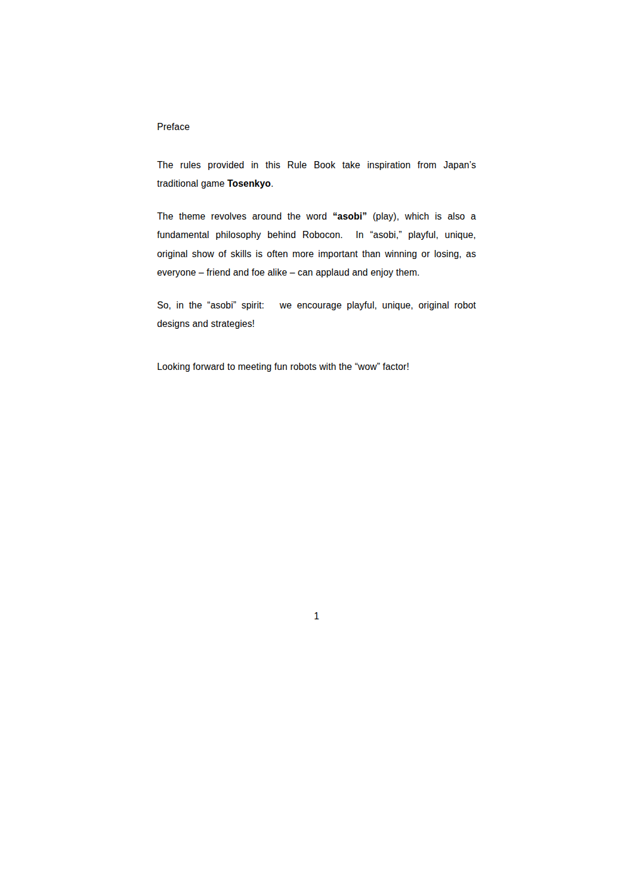Preface
The rules provided in this Rule Book take inspiration from Japan’s traditional game Tosenkyo.
The theme revolves around the word “asobi” (play), which is also a fundamental philosophy behind Robocon. In “asobi,” playful, unique, original show of skills is often more important than winning or losing, as everyone – friend and foe alike – can applaud and enjoy them.
So, in the “asobi” spirit: we encourage playful, unique, original robot designs and strategies!
Looking forward to meeting fun robots with the “wow” factor!
1